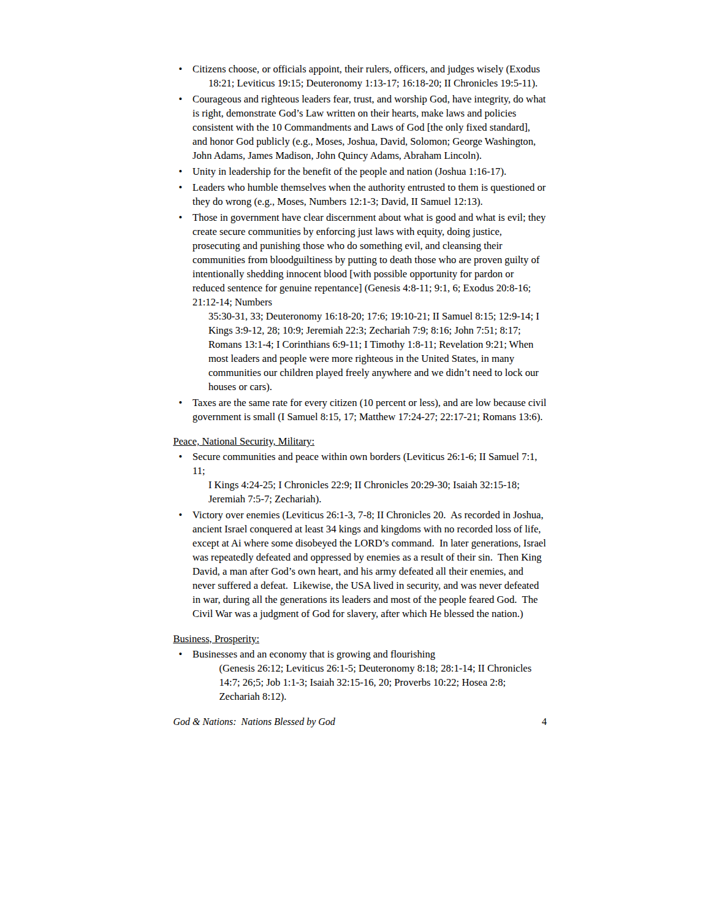Citizens choose, or officials appoint, their rulers, officers, and judges wisely (Exodus 18:21; Leviticus 19:15; Deuteronomy 1:13-17; 16:18-20; II Chronicles 19:5-11).
Courageous and righteous leaders fear, trust, and worship God, have integrity, do what is right, demonstrate God’s Law written on their hearts, make laws and policies consistent with the 10 Commandments and Laws of God [the only fixed standard], and honor God publicly (e.g., Moses, Joshua, David, Solomon; George Washington, John Adams, James Madison, John Quincy Adams, Abraham Lincoln).
Unity in leadership for the benefit of the people and nation (Joshua 1:16-17).
Leaders who humble themselves when the authority entrusted to them is questioned or they do wrong (e.g., Moses, Numbers 12:1-3; David, II Samuel 12:13).
Those in government have clear discernment about what is good and what is evil; they create secure communities by enforcing just laws with equity, doing justice, prosecuting and punishing those who do something evil, and cleansing their communities from bloodguiltiness by putting to death those who are proven guilty of intentionally shedding innocent blood [with possible opportunity for pardon or reduced sentence for genuine repentance] (Genesis 4:8-11; 9:1, 6; Exodus 20:8-16; 21:12-14; Numbers 35:30-31, 33; Deuteronomy 16:18-20; 17:6; 19:10-21; II Samuel 8:15; 12:9-14; I Kings 3:9-12, 28; 10:9; Jeremiah 22:3; Zechariah 7:9; 8:16; John 7:51; 8:17; Romans 13:1-4; I Corinthians 6:9-11; I Timothy 1:8-11; Revelation 9:21; When most leaders and people were more righteous in the United States, in many communities our children played freely anywhere and we didn’t need to lock our houses or cars).
Taxes are the same rate for every citizen (10 percent or less), and are low because civil government is small (I Samuel 8:15, 17; Matthew 17:24-27; 22:17-21; Romans 13:6).
Peace, National Security, Military:
Secure communities and peace within own borders (Leviticus 26:1-6; II Samuel 7:1, 11; I Kings 4:24-25; I Chronicles 22:9; II Chronicles 20:29-30; Isaiah 32:15-18; Jeremiah 7:5-7; Zechariah).
Victory over enemies (Leviticus 26:1-3, 7-8; II Chronicles 20. As recorded in Joshua, ancient Israel conquered at least 34 kings and kingdoms with no recorded loss of life, except at Ai where some disobeyed the LORD’s command. In later generations, Israel was repeatedly defeated and oppressed by enemies as a result of their sin. Then King David, a man after God’s own heart, and his army defeated all their enemies, and never suffered a defeat. Likewise, the USA lived in security, and was never defeated in war, during all the generations its leaders and most of the people feared God. The Civil War was a judgment of God for slavery, after which He blessed the nation.)
Business, Prosperity:
Businesses and an economy that is growing and flourishing (Genesis 26:12; Leviticus 26:1-5; Deuteronomy 8:18; 28:1-14; II Chronicles 14:7; 26;5; Job 1:1-3; Isaiah 32:15-16, 20; Proverbs 10:22; Hosea 2:8; Zechariah 8:12).
God & Nations: Nations Blessed by God 4